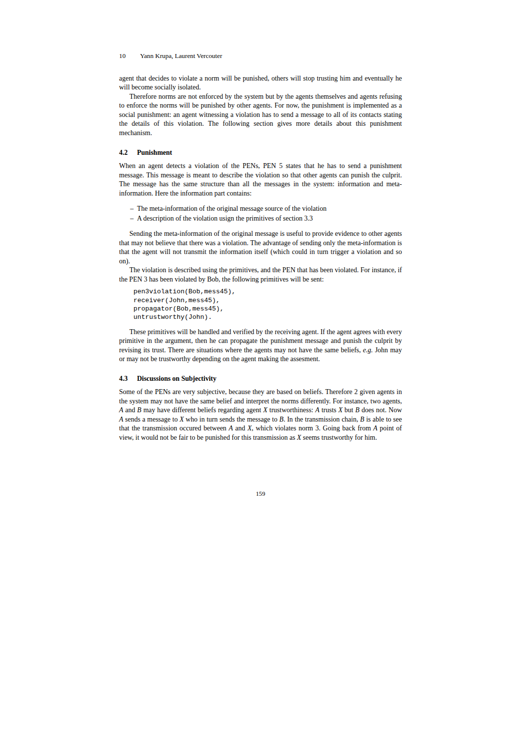10 Yann Krupa, Laurent Vercouter
agent that decides to violate a norm will be punished, others will stop trusting him and eventually he will become socially isolated.
Therefore norms are not enforced by the system but by the agents themselves and agents refusing to enforce the norms will be punished by other agents. For now, the punishment is implemented as a social punishment: an agent witnessing a violation has to send a message to all of its contacts stating the details of this violation. The following section gives more details about this punishment mechanism.
4.2 Punishment
When an agent detects a violation of the PENs, PEN 5 states that he has to send a punishment message. This message is meant to describe the violation so that other agents can punish the culprit. The message has the same structure than all the messages in the system: information and meta-information. Here the information part contains:
The meta-information of the original message source of the violation
A description of the violation usign the primitives of section 3.3
Sending the meta-information of the original message is useful to provide evidence to other agents that may not believe that there was a violation. The advantage of sending only the meta-information is that the agent will not transmit the information itself (which could in turn trigger a violation and so on).
The violation is described using the primitives, and the PEN that has been violated. For instance, if the PEN 3 has been violated by Bob, the following primitives will be sent:
pen3violation(Bob,mess45),
receiver(John,mess45),
propagator(Bob,mess45),
untrustworthy(John).
These primitives will be handled and verified by the receiving agent. If the agent agrees with every primitive in the argument, then he can propagate the punishment message and punish the culprit by revising its trust. There are situations where the agents may not have the same beliefs, e.g. John may or may not be trustworthy depending on the agent making the assesment.
4.3 Discussions on Subjectivity
Some of the PENs are very subjective, because they are based on beliefs. Therefore 2 given agents in the system may not have the same belief and interpret the norms differently. For instance, two agents, A and B may have different beliefs regarding agent X trustworthiness: A trusts X but B does not. Now A sends a message to X who in turn sends the message to B. In the transmission chain, B is able to see that the transmission occured between A and X, which violates norm 3. Going back from A point of view, it would not be fair to be punished for this transmission as X seems trustworthy for him.
159